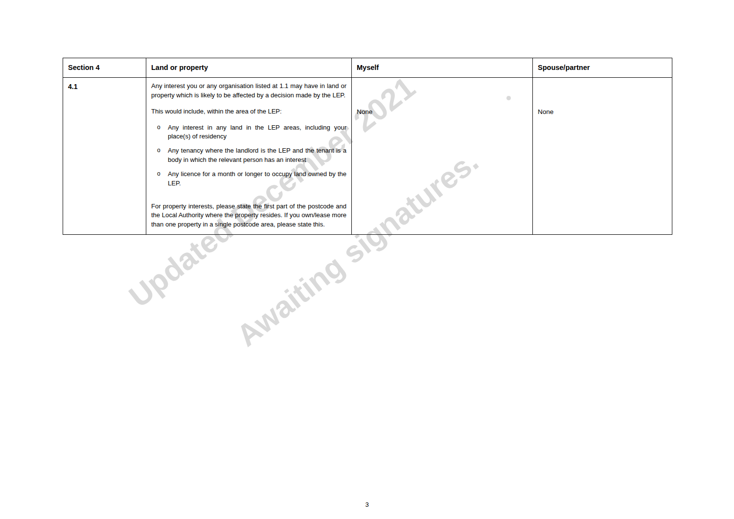Updated December 2021
Awaiting signatures.
| Section 4 | Land or property | Myself | Spouse/partner |
| --- | --- | --- | --- |
| 4.1 | Any interest you or any organisation listed at 1.1 may have in land or property which is likely to be affected by a decision made by the LEP. This would include, within the area of the LEP: Any interest in any land in the LEP areas, including your place(s) of residency Any tenancy where the landlord is the LEP and the tenant is a body in which the relevant person has an interest Any licence for a month or longer to occupy land owned by the LEP. For property interests, please state the first part of the postcode and the Local Authority where the property resides. If you own/lease more than one property in a single postcode area, please state this. | None | None |
3